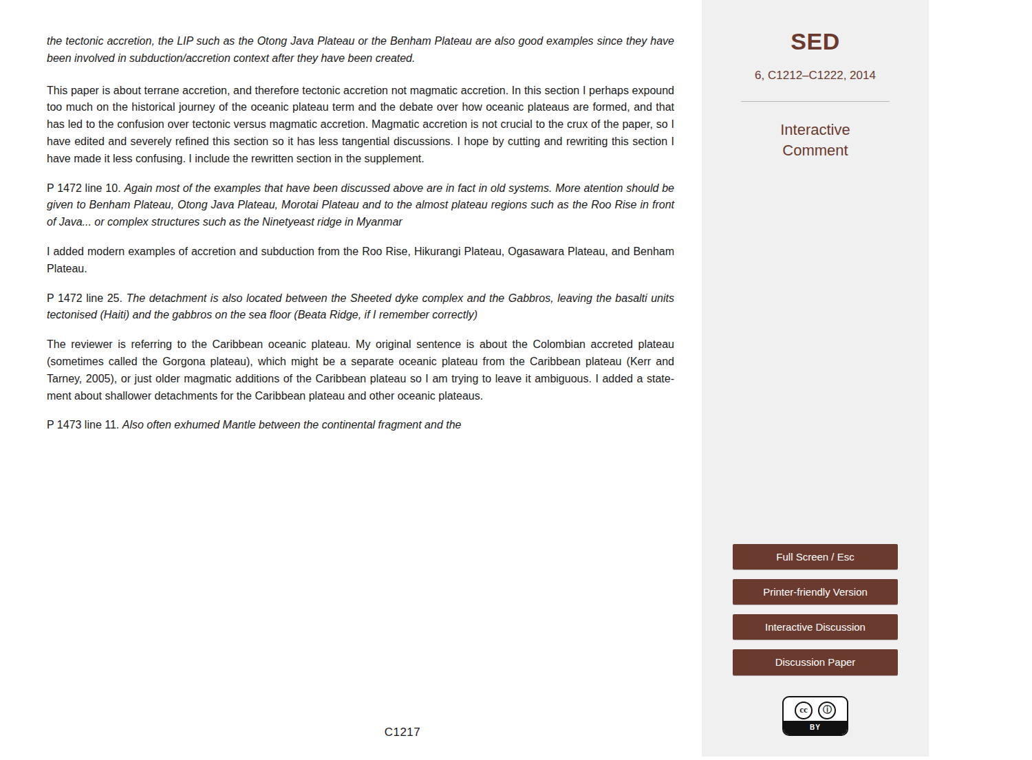the tectonic accretion, the LIP such as the Otong Java Plateau or the Benham Plateau are also good examples since they have been involved in subduction/accretion context after they have been created.
This paper is about terrane accretion, and therefore tectonic accretion not magmatic accretion. In this section I perhaps expound too much on the historical journey of the oceanic plateau term and the debate over how oceanic plateaus are formed, and that has led to the confusion over tectonic versus magmatic accretion. Magmatic accretion is not crucial to the crux of the paper, so I have edited and severely refined this section so it has less tangential discussions. I hope by cutting and rewriting this section I have made it less confusing. I include the rewritten section in the supplement.
P 1472 line 10. Again most of the examples that have been discussed above are in fact in old systems. More atention should be given to Benham Plateau, Otong Java Plateau, Morotai Plateau and to the almost plateau regions such as the Roo Rise in front of Java... or complex structures such as the Ninetyeast ridge in Myanmar
I added modern examples of accretion and subduction from the Roo Rise, Hikurangi Plateau, Ogasawara Plateau, and Benham Plateau.
P 1472 line 25. The detachment is also located between the Sheeted dyke complex and the Gabbros, leaving the basalti units tectonised (Haiti) and the gabbros on the sea floor (Beata Ridge, if I remember correctly)
The reviewer is referring to the Caribbean oceanic plateau. My original sentence is about the Colombian accreted plateau (sometimes called the Gorgona plateau), which might be a separate oceanic plateau from the Caribbean plateau (Kerr and Tarney, 2005), or just older magmatic additions of the Caribbean plateau so I am trying to leave it ambiguous. I added a statement about shallower detachments for the Caribbean plateau and other oceanic plateaus.
P 1473 line 11. Also often exhumed Mantle between the continental fragment and the
C1217
SED
6, C1212–C1222, 2014
Interactive Comment
Full Screen / Esc Printer-friendly Version Interactive Discussion Discussion Paper
cc
ⓘ
BY